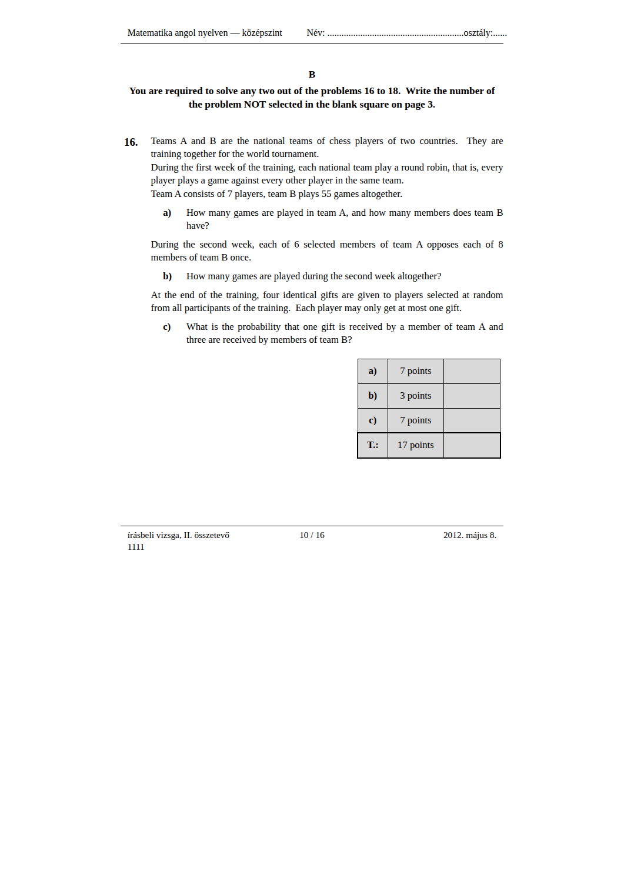Matematika angol nyelven — középszint
Név: ..........................................................
osztály:......
B
You are required to solve any two out of the problems 16 to 18. Write the number of the problem NOT selected in the blank square on page 3.
16.
Teams A and B are the national teams of chess players of two countries. They are training together for the world tournament.
During the first week of the training, each national team play a round robin, that is, every player plays a game against every other player in the same team.
Team A consists of 7 players, team B plays 55 games altogether.
a)
How many games are played in team A, and how many members does team B have?
During the second week, each of 6 selected members of team A opposes each of 8 members of team B once.
b)
How many games are played during the second week altogether?
At the end of the training, four identical gifts are given to players selected at random from all participants of the training. Each player may only get at most one gift.
c)
What is the probability that one gift is received by a member of team A and three are received by members of team B?
| a) | 7 points | |
| b) | 3 points | |
| c) | 7 points | |
| T.: | 17 points | |
írásbeli vizsga, II. összetevő 1111
10 / 16
2012. május 8.